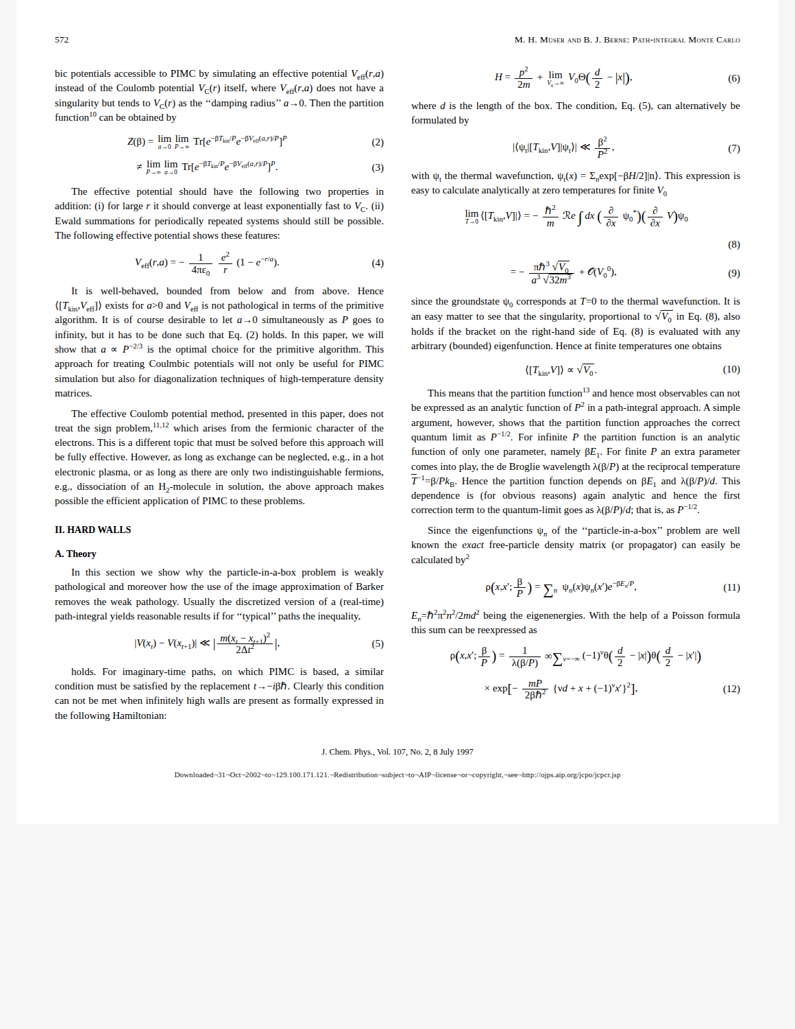572 M. H. Müser and B. J. Berne: Path-integral Monte Carlo
bic potentials accessible to PIMC by simulating an effective potential Veff(r,a) instead of the Coulomb potential VC(r) itself, where Veff(r,a) does not have a singularity but tends to VC(r) as the ‘‘damping radius’’ a→0. Then the partition function10 can be obtained by
Z(β) = lim a→0 lim P→∞ Tr[e−βTkin/Pe−βVeff(a,r)/P]P (2)
≠ lim P→∞lim a→0 Tr[e−βTkin/Pe−βVeff(a,r)/P]P. (3)
The effective potential should have the following two properties in addition: (i) for large r it should converge at least exponentially fast to VC. (ii) Ewald summations for periodically repeated systems should still be possible. The following effective potential shows these features:
Veff(r,a) = − 14πε0 e2 r (1 − e−r/a). (4)
It is well-behaved, bounded from below and from above. Hence ⟨[Tkin,Veff]⟩ exists for a>0 and Veff is not pathological in terms of the primitive algorithm. It is of course desirable to let a→0 simultaneously as P goes to infinity, but it has to be done such that Eq. (2) holds. In this paper, we will show that a ∝ P−2/3 is the optimal choice for the primitive algorithm. This approach for treating Coulmbic potentials will not only be useful for PIMC simulation but also for diagonalization techniques of high-temperature density matrices.
The effective Coulomb potential method, presented in this paper, does not treat the sign problem,11,12 which arises from the fermionic character of the electrons. This is a different topic that must be solved before this approach will be fully effective. However, as long as exchange can be neglected, e.g., in a hot electronic plasma, or as long as there are only two indistinguishable fermions, e.g., dissociation of an H2-molecule in solution, the above approach makes possible the efficient application of PIMC to these problems.
II. HARD WALLS
A. Theory
In this section we show why the particle-in-a-box problem is weakly pathological and moreover how the use of the image approximation of Barker removes the weak pathology. Usually the discretized version of a (real-time) path-integral yields reasonable results if for ‘‘typical’’ paths the inequality,
|V(xt) − V(xt+1)| ≪ |m(xt − xt+1)22Δt2|, (5)
holds. For imaginary-time paths, on which PIMC is based, a similar condition must be satisfied by the replacement t→−iβℏ. Clearly this condition can not be met when infinitely high walls are present as formally expressed in the following Hamiltonian:
H = p22m + lim V0→∞ V0Θ(d 2 − |x|), (6)
where d is the length of the box. The condition, Eq. (5), can alternatively be formulated by
|⟨ψt|[Tkin,V]|ψt⟩| ≪ β2 P2, (7)
with ψt the thermal wavefunction, ψt(x) = Σnexp[−βH/2]|n⟩. This expression is easy to calculate analytically at zero temperatures for finite V0
lim T→0⟨[Tkin,V]|⟩ = − ℏ2 m ℛe ∫ dx (∂∂x ψ0*)(∂∂x V) ψ0
(8)
= − πℏ3 √V0 a3 √32m3 + 𝒪(V00), (9)
since the groundstate ψ0 corresponds at T=0 to the thermal wavefunction. It is an easy matter to see that the singularity, proportional to √V0 in Eq. (8), also holds if the bracket on the right-hand side of Eq. (8) is evaluated with any arbitrary (bounded) eigenfunction. Hence at finite temperatures one obtains
⟨[Tkin,V]⟩ ∝ √V0. (10)
This means that the partition function13 and hence most observables can not be expressed as an analytic function of P2 in a path-integral approach. A simple argument, however, shows that the partition function approaches the correct quantum limit as P−1/2. For infinite P the partition function is an analytic function of only one parameter, namely βE1. For finite P an extra parameter comes into play, the de Broglie wavelength λ(β/P) at the reciprocal temperature T−1=β/PkB. Hence the partition function depends on βE1 and λ(β/P)/d. This dependence is (for obvious reasons) again analytic and hence the first correction term to the quantum-limit goes as λ(β/P)/d; that is, as P−1/2.
Since the eigenfunctions ψn of the ‘‘particle-in-a-box’’ problem are well known the exact free-particle density matrix (or propagator) can easily be calculated by2
ρ(x,x′;βP) = ∑n ψn(x)ψn(x′)e−βEn/P, (11)
En=ℏ2π2n2/2md2 being the eigenenergies. With the help of a Poisson formula this sum can be reexpressed as
ρ(x,x′;βP) = 1 λ(β/P) ∞∑ν=−∞ (−1)νθ(d 2 − |x|) θ(d 2 − |x′|)
× exp[− mP 2βℏ2 {νd + x + (−1)νx′}2], (12)
J. Chem. Phys., Vol. 107, No. 2, 8 July 1997
Downloaded¬31¬Oct¬2002¬to¬129.100.171.121.¬Redistribution¬subject¬to¬AIP¬license¬or¬copyright,¬see¬http://ojps.aip.org/jcpo/jcpcr.jsp